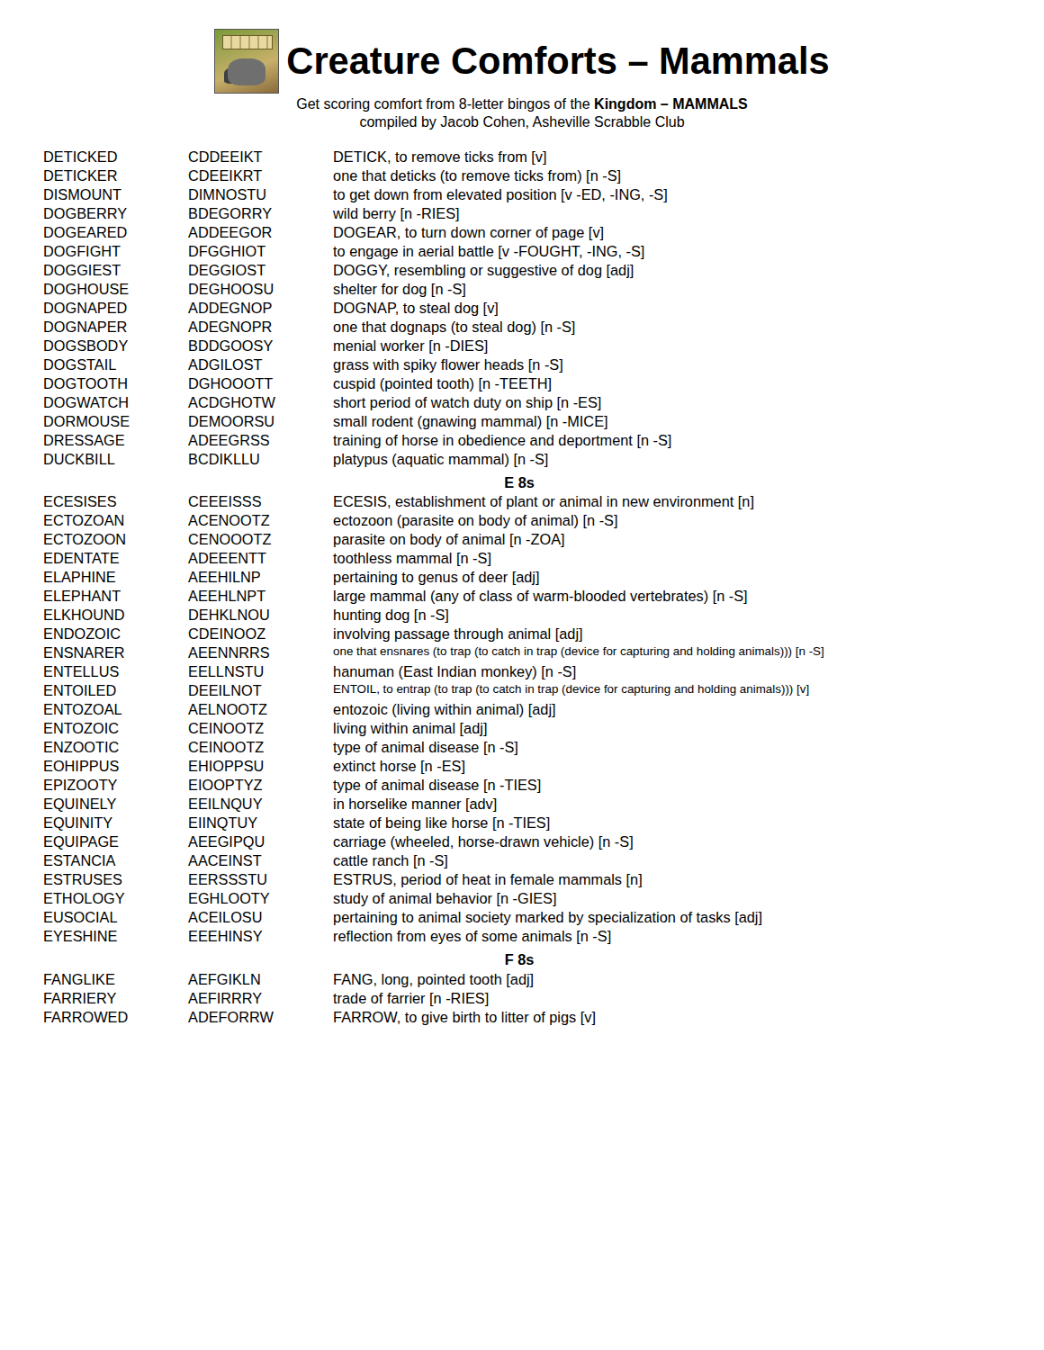Creature Comforts – Mammals
Get scoring comfort from 8-letter bingos of the Kingdom – MAMMALS
compiled by Jacob Cohen, Asheville Scrabble Club
| DETICKED | CDDEEIKT | DETICK, to remove ticks from [v] |
| DETICKER | CDEEIKRT | one that deticks (to remove ticks from) [n -S] |
| DISMOUNT | DIMNOSTU | to get down from elevated position [v -ED, -ING, -S] |
| DOGBERRY | BDEGORRY | wild berry [n -RIES] |
| DOGEARED | ADDEEGOR | DOGEAR, to turn down corner of page [v] |
| DOGFIGHT | DFGGHIOT | to engage in aerial battle [v -FOUGHT, -ING, -S] |
| DOGGIEST | DEGGIOST | DOGGY, resembling or suggestive of dog [adj] |
| DOGHOUSE | DEGHOOSU | shelter for dog [n -S] |
| DOGNAPED | ADDEGNOP | DOGNAP, to steal dog [v] |
| DOGNAPER | ADEGNOPR | one that dognaps (to steal dog) [n -S] |
| DOGSBODY | BDDGOOSY | menial worker [n -DIES] |
| DOGSTAIL | ADGILOST | grass with spiky flower heads [n -S] |
| DOGTOOTH | DGHOOOTT | cuspid (pointed tooth) [n -TEETH] |
| DOGWATCH | ACDGHOTW | short period of watch duty on ship [n -ES] |
| DORMOUSE | DEMOORSU | small rodent (gnawing mammal) [n -MICE] |
| DRESSAGE | ADEEGRSS | training of horse in obedience and deportment [n -S] |
| DUCKBILL | BCDIKLLU | platypus (aquatic mammal) [n -S] |
| E 8s |
| ECESISES | CEEEISSS | ECESIS, establishment of plant or animal in new environment [n] |
| ECTOZOAN | ACENOOTZ | ectozoon (parasite on body of animal) [n -S] |
| ECTOZOON | CENOOOTZ | parasite on body of animal [n -ZOA] |
| EDENTATE | ADEEENTT | toothless mammal [n -S] |
| ELAPHINE | AEEHILNP | pertaining to genus of deer [adj] |
| ELEPHANT | AEEHLNPT | large mammal (any of class of warm-blooded vertebrates) [n -S] |
| ELKHOUND | DEHKLNOU | hunting dog [n -S] |
| ENDOZOIC | CDEINOOZ | involving passage through animal [adj] |
| ENSNARER | AEENNRRS | one that ensnares (to trap (to catch in trap (device for capturing and holding animals))) [n -S] |
| ENTELLUS | EELLNSTU | hanuman (East Indian monkey) [n -S] |
| ENTOILED | DEEILNOT | ENTOIL, to entrap (to trap (to catch in trap (device for capturing and holding animals))) [v] |
| ENTOZOAL | AELNOOTZ | entozoic (living within animal) [adj] |
| ENTOZOIC | CEINOOTZ | living within animal [adj] |
| ENZOOTIC | CEINOOTZ | type of animal disease [n -S] |
| EOHIPPUS | EHIOPPSU | extinct horse [n -ES] |
| EPIZOOTY | EIOOPTYZ | type of animal disease [n -TIES] |
| EQUINELY | EEILNQUY | in horselike manner [adv] |
| EQUINITY | EIINQTUY | state of being like horse [n -TIES] |
| EQUIPAGE | AEEGIPQU | carriage (wheeled, horse-drawn vehicle) [n -S] |
| ESTANCIA | AACEINST | cattle ranch [n -S] |
| ESTRUSES | EERSSSTU | ESTRUS, period of heat in female mammals [n] |
| ETHOLOGY | EGHLOOTY | study of animal behavior [n -GIES] |
| EUSOCIAL | ACEILOSU | pertaining to animal society marked by specialization of tasks [adj] |
| EYESHINE | EEEHINSY | reflection from eyes of some animals [n -S] |
| F 8s |
| FANGLIKE | AEFGIKLN | FANG, long, pointed tooth [adj] |
| FARRIERY | AEFIRRRY | trade of farrier [n -RIES] |
| FARROWED | ADEFORRW | FARROW, to give birth to litter of pigs [v] |